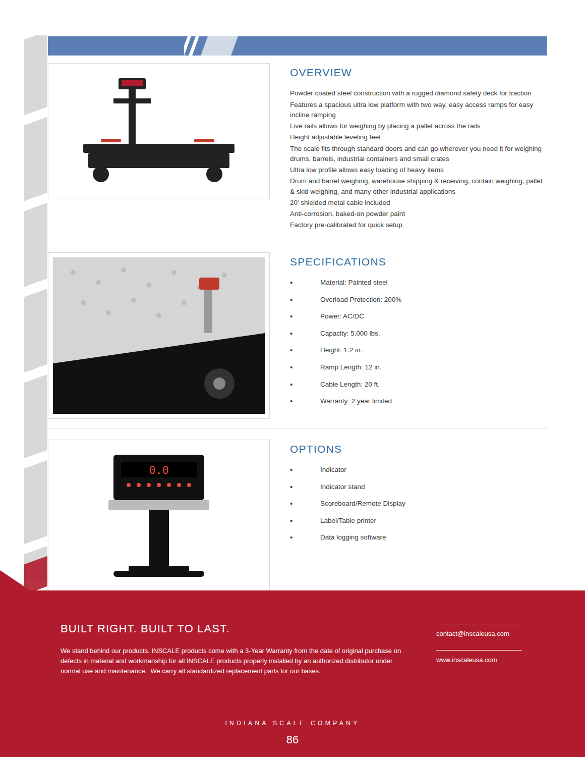OVERVIEW
Powder coated steel construction with a rugged diamond safety deck for traction
Features a spacious ultra low platform with two way, easy access ramps for easy incline ramping
Live rails allows for weighing by placing a pallet across the rails
Height adjustable leveling feet
The scale fits through standard doors and can go wherever you need it for weighing drums, barrels, industrial containers and small crates
Ultra low profile allows easy loading of heavy items
Drum and barrel weighing, warehouse shipping & receiving, contain weighing, pallet & skid weighing, and many other industrial applications
20' shielded metal cable included
Anti-corrosion, baked-on powder paint
Factory pre-calibrated for quick setup
SPECIFICATIONS
Material: Painted steel
Overload Protection: 200%
Power: AC/DC
Capacity: 5,000 lbs.
Height: 1.2 in.
Ramp Length: 12 in.
Cable Length: 20 ft.
Warranty: 2 year limited
OPTIONS
Indicator
Indicator stand
Scoreboard/Remote Display
Label/Table printer
Data logging software
BUILT RIGHT. BUILT TO LAST.
We stand behind our products. INSCALE products come with a 3-Year Warranty from the date of original purchase on defects in material and workmanship for all INSCALE products properly installed by an authorized distributor under normal use and maintenance. We carry all standardized replacement parts for our bases.
contact@inscaleusa.com
www.inscaleusa.com
INDIANA SCALE COMPANY
86